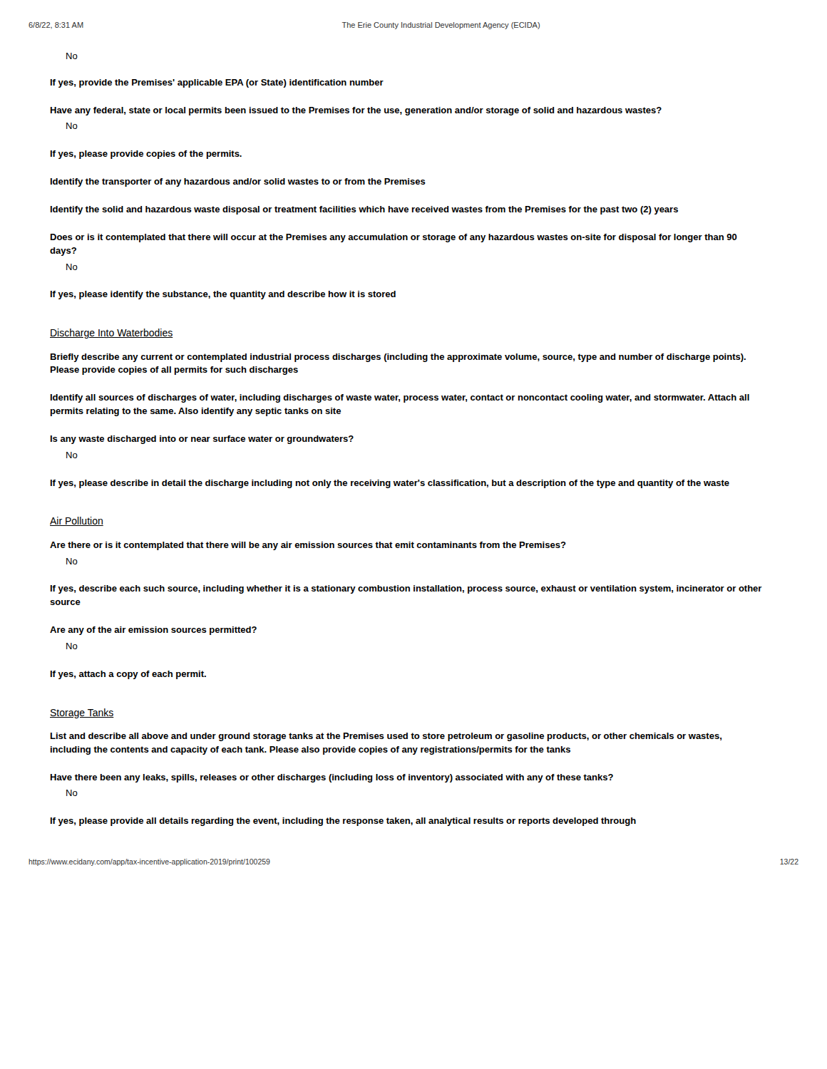6/8/22, 8:31 AM The Erie County Industrial Development Agency (ECIDA)
No
If yes, provide the Premises' applicable EPA (or State) identification number
Have any federal, state or local permits been issued to the Premises for the use, generation and/or storage of solid and hazardous wastes?
No
If yes, please provide copies of the permits.
Identify the transporter of any hazardous and/or solid wastes to or from the Premises
Identify the solid and hazardous waste disposal or treatment facilities which have received wastes from the Premises for the past two (2) years
Does or is it contemplated that there will occur at the Premises any accumulation or storage of any hazardous wastes on-site for disposal for longer than 90 days?
No
If yes, please identify the substance, the quantity and describe how it is stored
Discharge Into Waterbodies
Briefly describe any current or contemplated industrial process discharges (including the approximate volume, source, type and number of discharge points). Please provide copies of all permits for such discharges
Identify all sources of discharges of water, including discharges of waste water, process water, contact or noncontact cooling water, and stormwater. Attach all permits relating to the same. Also identify any septic tanks on site
Is any waste discharged into or near surface water or groundwaters?
No
If yes, please describe in detail the discharge including not only the receiving water's classification, but a description of the type and quantity of the waste
Air Pollution
Are there or is it contemplated that there will be any air emission sources that emit contaminants from the Premises?
No
If yes, describe each such source, including whether it is a stationary combustion installation, process source, exhaust or ventilation system, incinerator or other source
Are any of the air emission sources permitted?
No
If yes, attach a copy of each permit.
Storage Tanks
List and describe all above and under ground storage tanks at the Premises used to store petroleum or gasoline products, or other chemicals or wastes, including the contents and capacity of each tank. Please also provide copies of any registrations/permits for the tanks
Have there been any leaks, spills, releases or other discharges (including loss of inventory) associated with any of these tanks?
No
If yes, please provide all details regarding the event, including the response taken, all analytical results or reports developed through
https://www.ecidany.com/app/tax-incentive-application-2019/print/100259 13/22